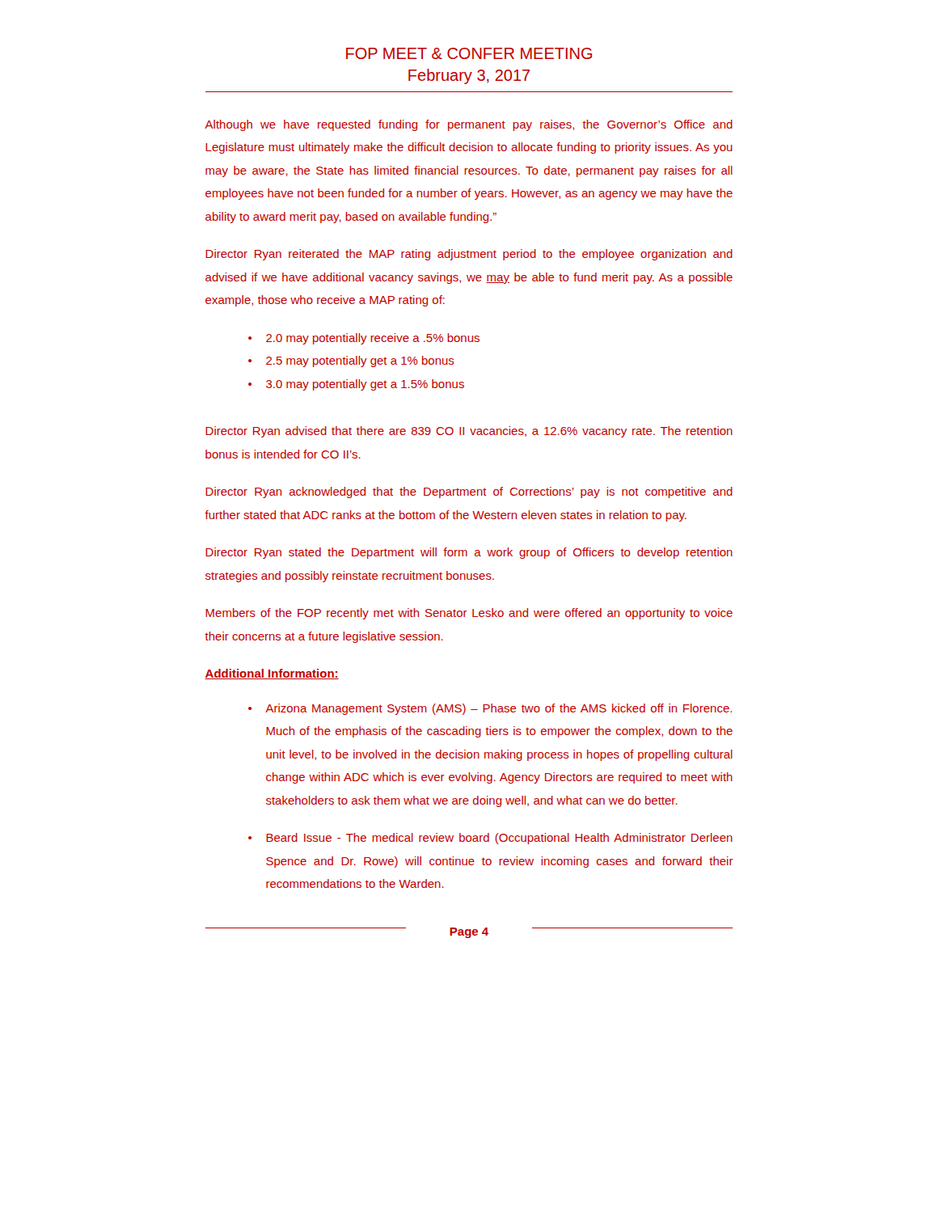FOP MEET & CONFER MEETING February 3, 2017
Although we have requested funding for permanent pay raises, the Governor’s Office and Legislature must ultimately make the difficult decision to allocate funding to priority issues. As you may be aware, the State has limited financial resources. To date, permanent pay raises for all employees have not been funded for a number of years. However, as an agency we may have the ability to award merit pay, based on available funding.”
Director Ryan reiterated the MAP rating adjustment period to the employee organization and advised if we have additional vacancy savings, we may be able to fund merit pay. As a possible example, those who receive a MAP rating of:
2.0 may potentially receive a .5% bonus
2.5 may potentially get a 1% bonus
3.0 may potentially get a 1.5% bonus
Director Ryan advised that there are 839 CO II vacancies, a 12.6% vacancy rate. The retention bonus is intended for CO II’s.
Director Ryan acknowledged that the Department of Corrections’ pay is not competitive and further stated that ADC ranks at the bottom of the Western eleven states in relation to pay.
Director Ryan stated the Department will form a work group of Officers to develop retention strategies and possibly reinstate recruitment bonuses.
Members of the FOP recently met with Senator Lesko and were offered an opportunity to voice their concerns at a future legislative session.
Additional Information:
Arizona Management System (AMS) – Phase two of the AMS kicked off in Florence. Much of the emphasis of the cascading tiers is to empower the complex, down to the unit level, to be involved in the decision making process in hopes of propelling cultural change within ADC which is ever evolving. Agency Directors are required to meet with stakeholders to ask them what we are doing well, and what can we do better.
Beard Issue - The medical review board (Occupational Health Administrator Derleen Spence and Dr. Rowe) will continue to review incoming cases and forward their recommendations to the Warden.
Page 4